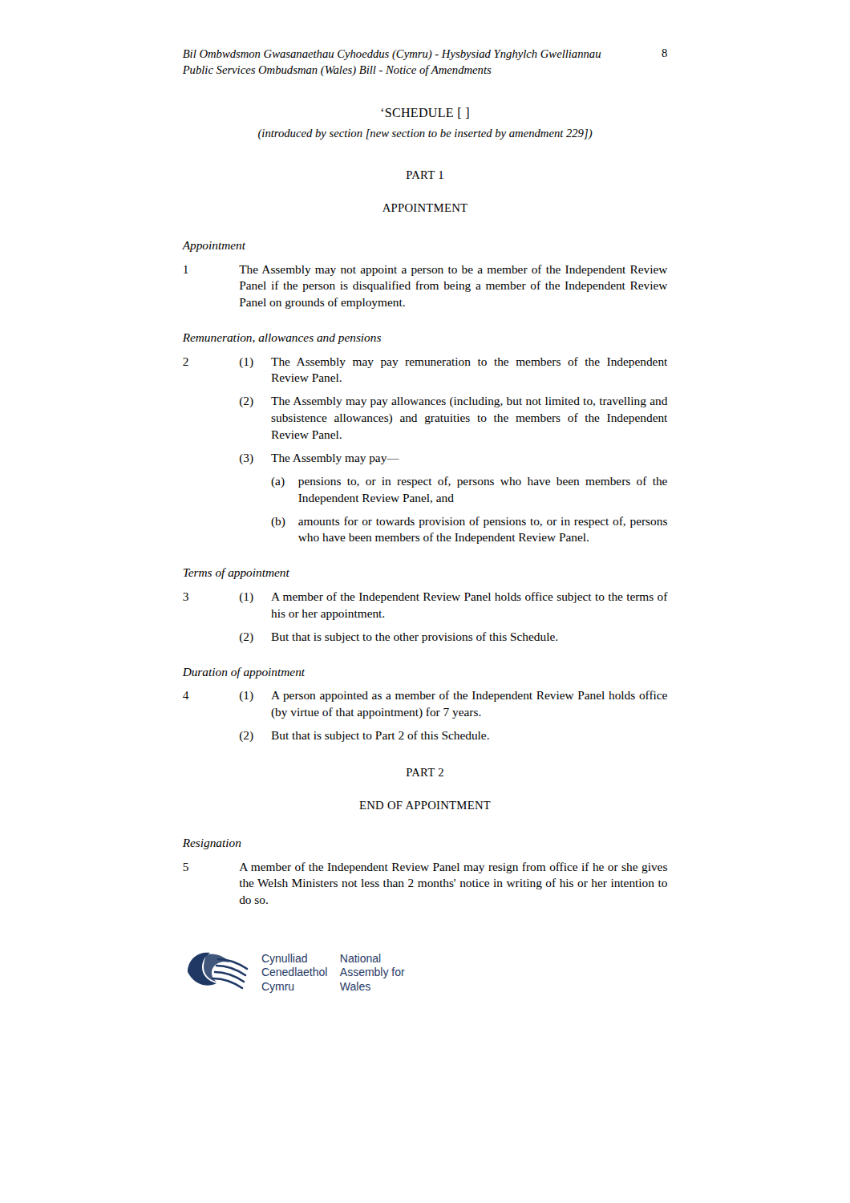Bil Ombwdsmon Gwasanaethau Cyhoeddus (Cymru) - Hysbysiad Ynghylch Gwelliannau
Public Services Ombudsman (Wales) Bill - Notice of Amendments
8
‘SCHEDULE [ ]
(introduced by section [new section to be inserted by amendment 229])
PART 1
APPOINTMENT
Appointment
1
The Assembly may not appoint a person to be a member of the Independent Review Panel if the person is disqualified from being a member of the Independent Review Panel on grounds of employment.
Remuneration, allowances and pensions
2
(1)
The Assembly may pay remuneration to the members of the Independent Review Panel.
(2)
The Assembly may pay allowances (including, but not limited to, travelling and subsistence allowances) and gratuities to the members of the Independent Review Panel.
(3)
The Assembly may pay—
(a)
pensions to, or in respect of, persons who have been members of the Independent Review Panel, and
(b)
amounts for or towards provision of pensions to, or in respect of, persons who have been members of the Independent Review Panel.
Terms of appointment
3
(1)
A member of the Independent Review Panel holds office subject to the terms of his or her appointment.
(2)
But that is subject to the other provisions of this Schedule.
Duration of appointment
4
(1)
A person appointed as a member of the Independent Review Panel holds office (by virtue of that appointment) for 7 years.
(2)
But that is subject to Part 2 of this Schedule.
PART 2
END OF APPOINTMENT
Resignation
5
A member of the Independent Review Panel may resign from office if he or she gives the Welsh Ministers not less than 2 months' notice in writing of his or her intention to do so.
Cynulliad
Cenedlaethol
Cymru
National
Assembly for
Wales